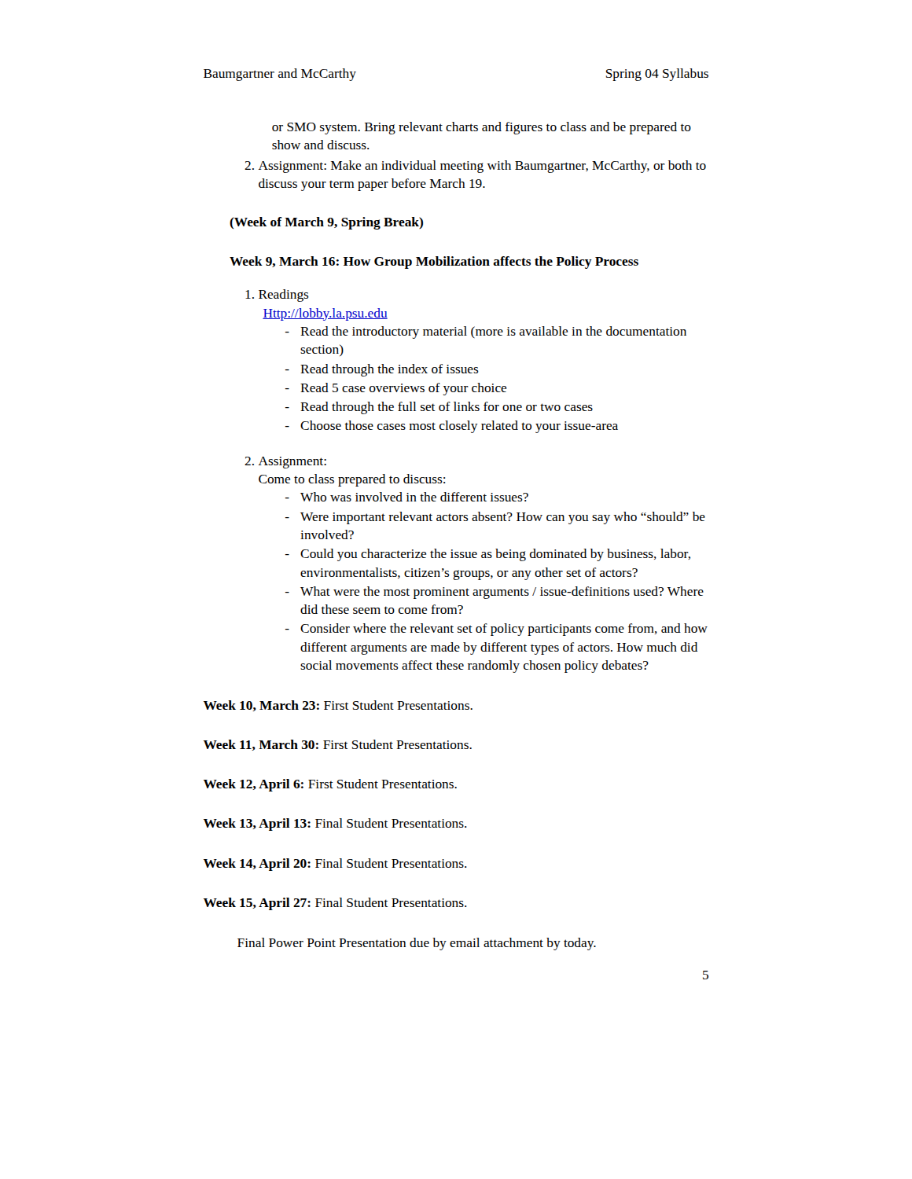Baumgartner and McCarthy
Spring 04 Syllabus
or SMO system. Bring relevant charts and figures to class and be prepared to show and discuss.
Assignment: Make an individual meeting with Baumgartner, McCarthy, or both to discuss your term paper before March 19.
(Week of March 9, Spring Break)
Week 9, March 16: How Group Mobilization affects the Policy Process
Readings
Http://lobby.la.psu.edu
Read the introductory material (more is available in the documentation section)
Read through the index of issues
Read 5 case overviews of your choice
Read through the full set of links for one or two cases
Choose those cases most closely related to your issue-area
Assignment:
Come to class prepared to discuss:
Who was involved in the different issues?
Were important relevant actors absent? How can you say who “should” be involved?
Could you characterize the issue as being dominated by business, labor, environmentalists, citizen’s groups, or any other set of actors?
What were the most prominent arguments / issue-definitions used? Where did these seem to come from?
Consider where the relevant set of policy participants come from, and how different arguments are made by different types of actors. How much did social movements affect these randomly chosen policy debates?
Week 10, March 23: First Student Presentations.
Week 11, March 30: First Student Presentations.
Week 12, April 6: First Student Presentations.
Week 13, April 13: Final Student Presentations.
Week 14, April 20: Final Student Presentations.
Week 15, April 27: Final Student Presentations.
Final Power Point Presentation due by email attachment by today.
5